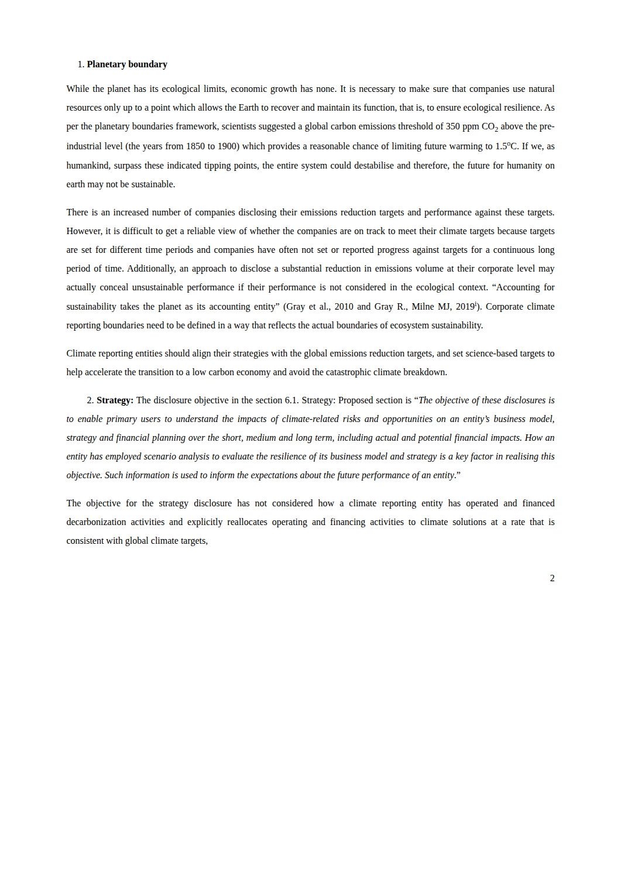Planetary boundary
While the planet has its ecological limits, economic growth has none. It is necessary to make sure that companies use natural resources only up to a point which allows the Earth to recover and maintain its function, that is, to ensure ecological resilience. As per the planetary boundaries framework, scientists suggested a global carbon emissions threshold of 350 ppm CO2 above the pre-industrial level (the years from 1850 to 1900) which provides a reasonable chance of limiting future warming to 1.5oC. If we, as humankind, surpass these indicated tipping points, the entire system could destabilise and therefore, the future for humanity on earth may not be sustainable.
There is an increased number of companies disclosing their emissions reduction targets and performance against these targets. However, it is difficult to get a reliable view of whether the companies are on track to meet their climate targets because targets are set for different time periods and companies have often not set or reported progress against targets for a continuous long period of time. Additionally, an approach to disclose a substantial reduction in emissions volume at their corporate level may actually conceal unsustainable performance if their performance is not considered in the ecological context. “Accounting for sustainability takes the planet as its accounting entity” (Gray et al., 2010 and Gray R., Milne MJ, 2019i). Corporate climate reporting boundaries need to be defined in a way that reflects the actual boundaries of ecosystem sustainability.
Climate reporting entities should align their strategies with the global emissions reduction targets, and set science-based targets to help accelerate the transition to a low carbon economy and avoid the catastrophic climate breakdown.
2. Strategy: The disclosure objective in the section 6.1. Strategy: Proposed section is “The objective of these disclosures is to enable primary users to understand the impacts of climate-related risks and opportunities on an entity’s business model, strategy and financial planning over the short, medium and long term, including actual and potential financial impacts. How an entity has employed scenario analysis to evaluate the resilience of its business model and strategy is a key factor in realising this objective. Such information is used to inform the expectations about the future performance of an entity.”
The objective for the strategy disclosure has not considered how a climate reporting entity has operated and financed decarbonization activities and explicitly reallocates operating and financing activities to climate solutions at a rate that is consistent with global climate targets,
2